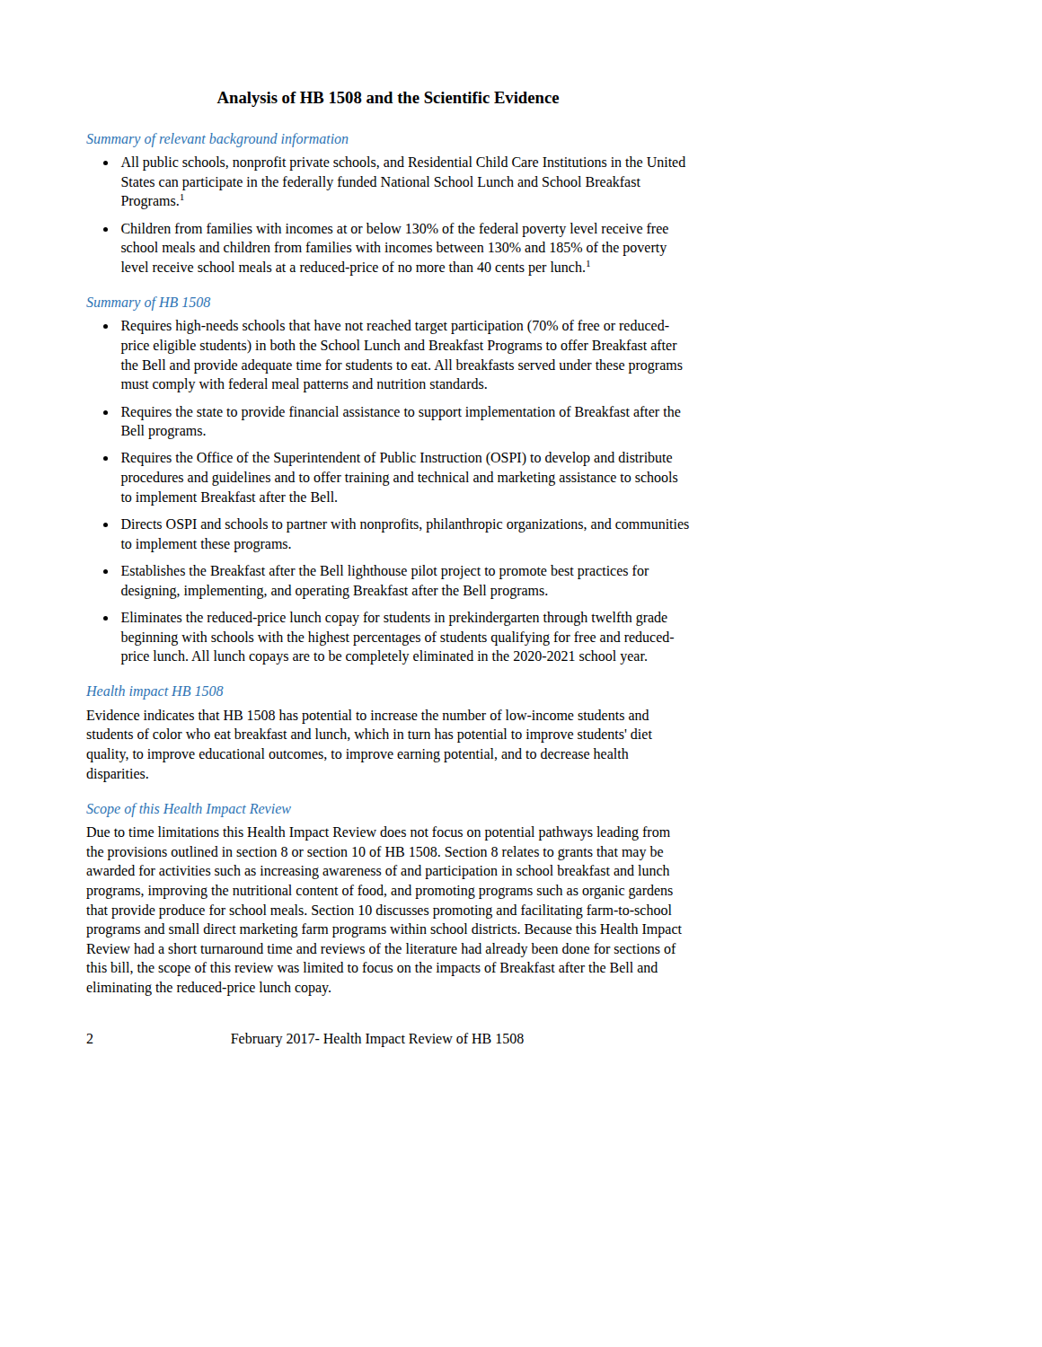Analysis of HB 1508 and the Scientific Evidence
Summary of relevant background information
All public schools, nonprofit private schools, and Residential Child Care Institutions in the United States can participate in the federally funded National School Lunch and School Breakfast Programs.1
Children from families with incomes at or below 130% of the federal poverty level receive free school meals and children from families with incomes between 130% and 185% of the poverty level receive school meals at a reduced-price of no more than 40 cents per lunch.1
Summary of HB 1508
Requires high-needs schools that have not reached target participation (70% of free or reduced-price eligible students) in both the School Lunch and Breakfast Programs to offer Breakfast after the Bell and provide adequate time for students to eat. All breakfasts served under these programs must comply with federal meal patterns and nutrition standards.
Requires the state to provide financial assistance to support implementation of Breakfast after the Bell programs.
Requires the Office of the Superintendent of Public Instruction (OSPI) to develop and distribute procedures and guidelines and to offer training and technical and marketing assistance to schools to implement Breakfast after the Bell.
Directs OSPI and schools to partner with nonprofits, philanthropic organizations, and communities to implement these programs.
Establishes the Breakfast after the Bell lighthouse pilot project to promote best practices for designing, implementing, and operating Breakfast after the Bell programs.
Eliminates the reduced-price lunch copay for students in prekindergarten through twelfth grade beginning with schools with the highest percentages of students qualifying for free and reduced-price lunch. All lunch copays are to be completely eliminated in the 2020-2021 school year.
Health impact HB 1508
Evidence indicates that HB 1508 has potential to increase the number of low-income students and students of color who eat breakfast and lunch, which in turn has potential to improve students' diet quality, to improve educational outcomes, to improve earning potential, and to decrease health disparities.
Scope of this Health Impact Review
Due to time limitations this Health Impact Review does not focus on potential pathways leading from the provisions outlined in section 8 or section 10 of HB 1508. Section 8 relates to grants that may be awarded for activities such as increasing awareness of and participation in school breakfast and lunch programs, improving the nutritional content of food, and promoting programs such as organic gardens that provide produce for school meals. Section 10 discusses promoting and facilitating farm-to-school programs and small direct marketing farm programs within school districts. Because this Health Impact Review had a short turnaround time and reviews of the literature had already been done for sections of this bill, the scope of this review was limited to focus on the impacts of Breakfast after the Bell and eliminating the reduced-price lunch copay.
2 February 2017- Health Impact Review of HB 1508